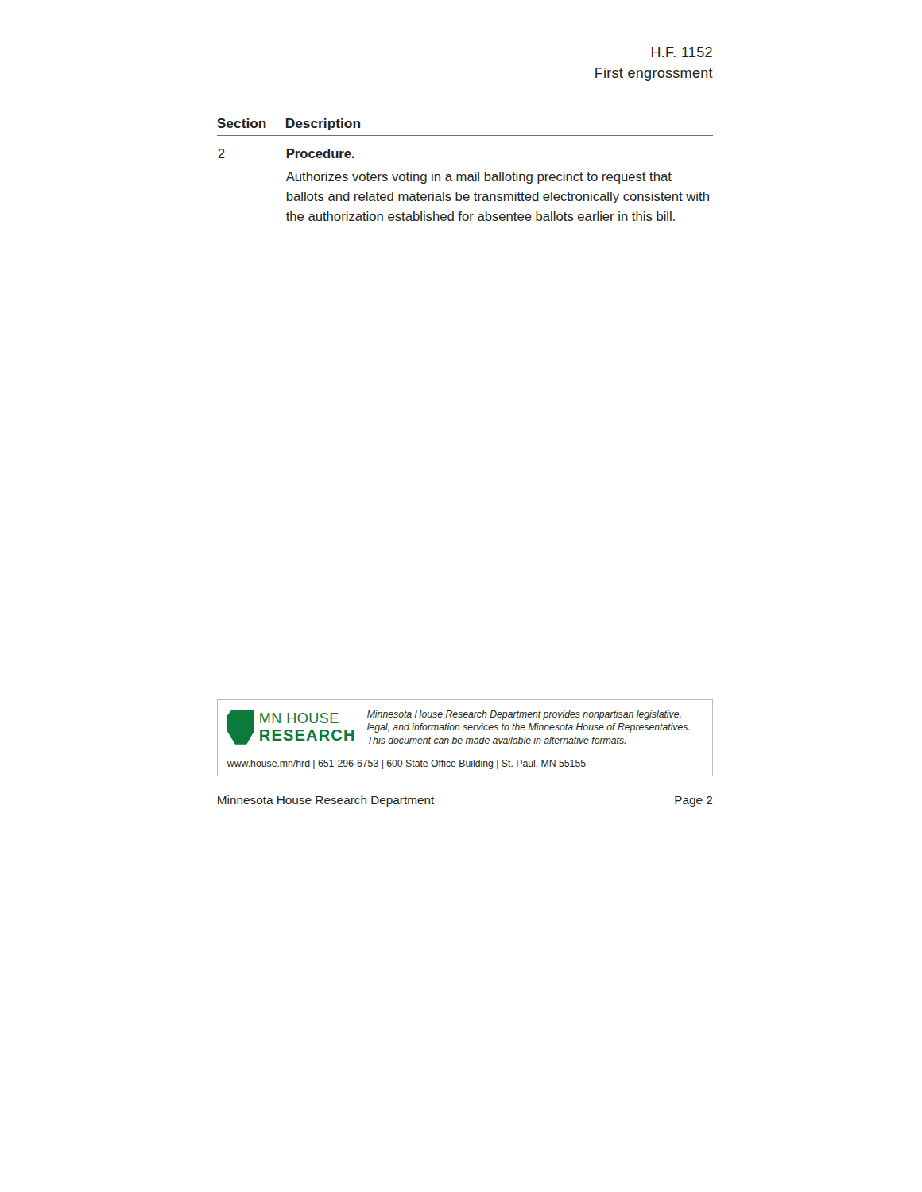H.F. 1152
First engrossment
| Section | Description |
| --- | --- |
| 2 | Procedure. Authorizes voters voting in a mail balloting precinct to request that ballots and related materials be transmitted electronically consistent with the authorization established for absentee ballots earlier in this bill. |
MN HOUSE
RESEARCH
Minnesota House Research Department provides nonpartisan legislative, legal, and information services to the Minnesota House of Representatives. This document can be made available in alternative formats.
www.house.mn/hrd | 651-296-6753 | 600 State Office Building | St. Paul, MN 55155
Minnesota House Research Department
Page 2